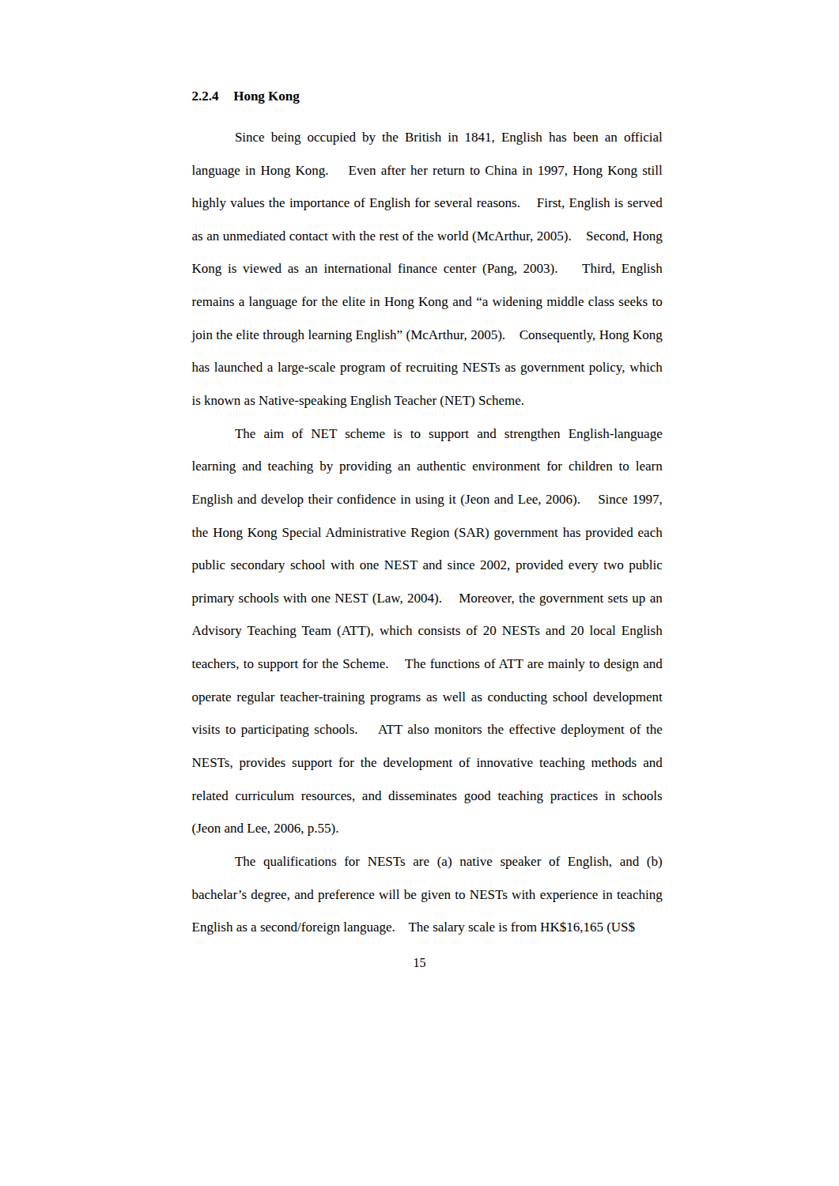2.2.4 Hong Kong
Since being occupied by the British in 1841, English has been an official language in Hong Kong. Even after her return to China in 1997, Hong Kong still highly values the importance of English for several reasons. First, English is served as an unmediated contact with the rest of the world (McArthur, 2005). Second, Hong Kong is viewed as an international finance center (Pang, 2003). Third, English remains a language for the elite in Hong Kong and “a widening middle class seeks to join the elite through learning English” (McArthur, 2005). Consequently, Hong Kong has launched a large-scale program of recruiting NESTs as government policy, which is known as Native-speaking English Teacher (NET) Scheme.
The aim of NET scheme is to support and strengthen English-language learning and teaching by providing an authentic environment for children to learn English and develop their confidence in using it (Jeon and Lee, 2006). Since 1997, the Hong Kong Special Administrative Region (SAR) government has provided each public secondary school with one NEST and since 2002, provided every two public primary schools with one NEST (Law, 2004). Moreover, the government sets up an Advisory Teaching Team (ATT), which consists of 20 NESTs and 20 local English teachers, to support for the Scheme. The functions of ATT are mainly to design and operate regular teacher-training programs as well as conducting school development visits to participating schools. ATT also monitors the effective deployment of the NESTs, provides support for the development of innovative teaching methods and related curriculum resources, and disseminates good teaching practices in schools (Jeon and Lee, 2006, p.55).
The qualifications for NESTs are (a) native speaker of English, and (b) bachelar’s degree, and preference will be given to NESTs with experience in teaching English as a second/foreign language. The salary scale is from HK$16,165 (US$
15